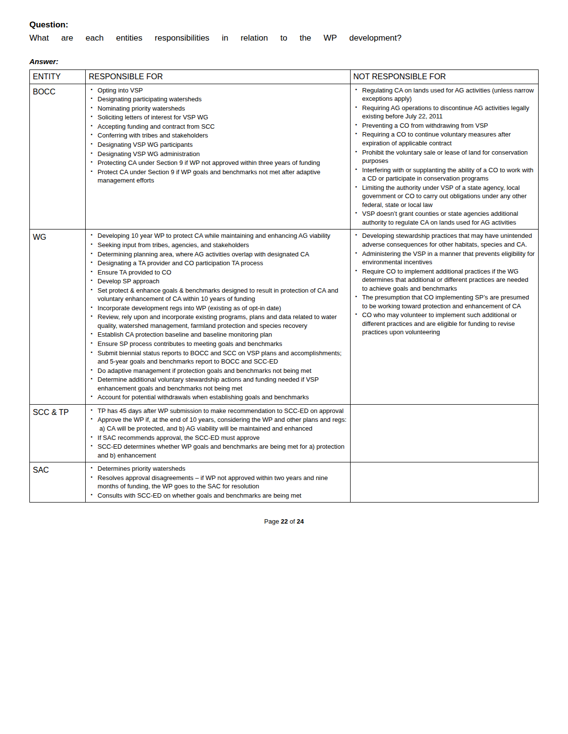Question:
What are each entities responsibilities in relation to the WP development?
Answer:
| ENTITY | RESPONSIBLE FOR | NOT RESPONSIBLE FOR |
| --- | --- | --- |
| BOCC | Opting into VSP Designating participating watersheds Nominating priority watersheds Soliciting letters of interest for VSP WG Accepting funding and contract from SCC Conferring with tribes and stakeholders Designating VSP WG participants Designating VSP WG administration Protecting CA under Section 9 if WP not approved within three years of funding Protect CA under Section 9 if WP goals and benchmarks not met after adaptive management efforts | Regulating CA on lands used for AG activities (unless narrow exceptions apply) Requiring AG operations to discontinue AG activities legally existing before July 22, 2011 Preventing a CO from withdrawing from VSP Requiring a CO to continue voluntary measures after expiration of applicable contract Prohibit the voluntary sale or lease of land for conservation purposes Interfering with or supplanting the ability of a CO to work with a CD or participate in conservation programs Limiting the authority under VSP of a state agency, local government or CO to carry out obligations under any other federal, state or local law VSP doesn’t grant counties or state agencies additional authority to regulate CA on lands used for AG activities |
| WG | Developing 10 year WP to protect CA while maintaining and enhancing AG viability Seeking input from tribes, agencies, and stakeholders Determining planning area, where AG activities overlap with designated CA Designating a TA provider and CO participation TA process Ensure TA provided to CO Develop SP approach Set protect & enhance goals & benchmarks designed to result in protection of CA and voluntary enhancement of CA within 10 years of funding Incorporate development regs into WP (existing as of opt-in date) Review, rely upon and incorporate existing programs, plans and data related to water quality, watershed management, farmland protection and species recovery Establish CA protection baseline and baseline monitoring plan Ensure SP process contributes to meeting goals and benchmarks Submit biennial status reports to BOCC and SCC on VSP plans and accomplishments; and 5-year goals and benchmarks report to BOCC and SCC-ED Do adaptive management if protection goals and benchmarks not being met Determine additional voluntary stewardship actions and funding needed if VSP enhancement goals and benchmarks not being met Account for potential withdrawals when establishing goals and benchmarks | Developing stewardship practices that may have unintended adverse consequences for other habitats, species and CA. Administering the VSP in a manner that prevents eligibility for environmental incentives Require CO to implement additional practices if the WG determines that additional or different practices are needed to achieve goals and benchmarks The presumption that CO implementing SP’s are presumed to be working toward protection and enhancement of CA CO who may volunteer to implement such additional or different practices and are eligible for funding to revise practices upon volunteering |
| SCC & TP | TP has 45 days after WP submission to make recommendation to SCC-ED on approval Approve the WP if, at the end of 10 years, considering the WP and other plans and regs: a) CA will be protected, and b) AG viability will be maintained and enhanced If SAC recommends approval, the SCC-ED must approve SCC-ED determines whether WP goals and benchmarks are being met for a) protection and b) enhancement | |
| SAC | Determines priority watersheds Resolves approval disagreements – if WP not approved within two years and nine months of funding, the WP goes to the SAC for resolution Consults with SCC-ED on whether goals and benchmarks are being met | |
Page 22 of 24